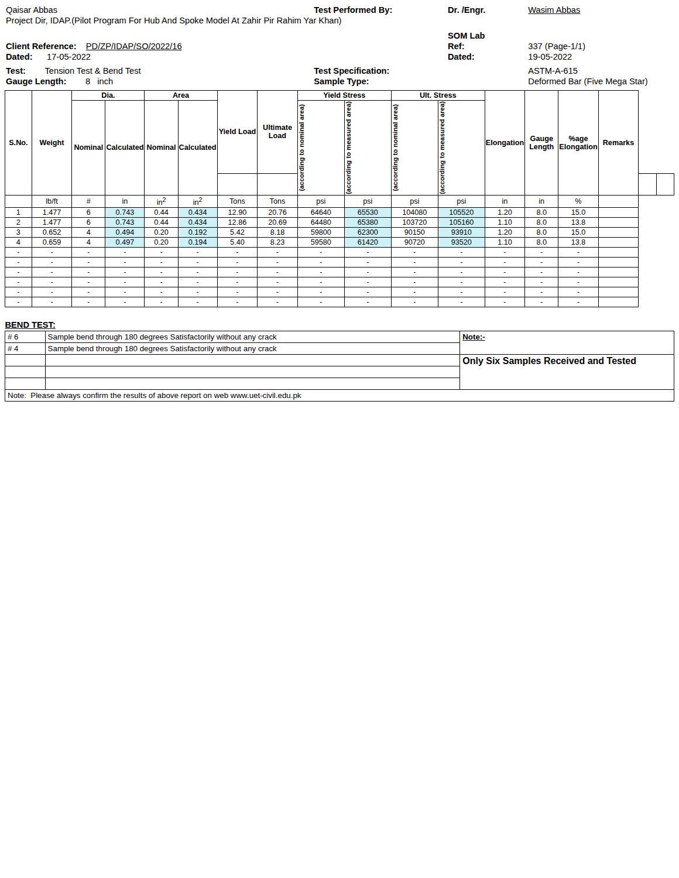| Qaisar Abbas | Test Performed By: | Dr. /Engr. | Wasim Abbas |
| Project Dir, IDAP.(Pilot Program For Hub And Spoke Model At Zahir Pir Rahim Yar Khan) |
| | SOM Lab |
| Client Reference: PD/ZP/IDAP/SO/2022/16 | | Ref: | 337 (Page-1/1) |
| Dated: 17-05-2022 | | Dated: | 19-05-2022 |
| Test: Tension Test & Bend Test | Test Specification: | ASTM-A-615 |
| Gauge Length: 8 inch | Sample Type: | Deformed Bar (Five Mega Star) |
| S.No. | Weight | Dia. | Area | Yield Load | Ultimate Load | Yield Stress | Ult. Stress | Elongation | Gauge Length | %age Elongation | Remarks |
| --- | --- | --- | --- | --- | --- | --- | --- | --- | --- | --- | --- |
| Nominal | Calculated | Nominal | Calculated | (according to nominal area) | (according to measured area) | (according to nominal area) | (according to measured area) |
| | lb/ft | # | in | in 2 | in 2 | Tons | Tons | psi | psi | psi | psi | in | in | % | |
| 1 | 1.477 | 6 | 0.743 | 0.44 | 0.434 | 12.90 | 20.76 | 64640 | 65530 | 104080 | 105520 | 1.20 | 8.0 | 15.0 | |
| 2 | 1.477 | 6 | 0.743 | 0.44 | 0.434 | 12.86 | 20.69 | 64480 | 65380 | 103720 | 105160 | 1.10 | 8.0 | 13.8 | |
| 3 | 0.652 | 4 | 0.494 | 0.20 | 0.192 | 5.42 | 8.18 | 59800 | 62300 | 90150 | 93910 | 1.20 | 8.0 | 15.0 | |
| 4 | 0.659 | 4 | 0.497 | 0.20 | 0.194 | 5.40 | 8.23 | 59580 | 61420 | 90720 | 93520 | 1.10 | 8.0 | 13.8 | |
| - | - | - | - | - | - | - | - | - | - | - | - | - | - | - | |
| - | - | - | - | - | - | - | - | - | - | - | - | - | - | - | |
| - | - | - | - | - | - | - | - | - | - | - | - | - | - | - | |
| - | - | - | - | - | - | - | - | - | - | - | - | - | - | - | |
| - | - | - | - | - | - | - | - | - | - | - | - | - | - | - | |
| - | - | - | - | - | - | - | - | - | - | - | - | - | - | - | |
| BEND TEST: |
| # 6 | Sample bend through 180 degrees Satisfactorily without any crack | Note:- |
| # 4 | Sample bend through 180 degrees Satisfactorily without any crack |
| | | Only Six Samples Received and Tested |
| Note: Please always confirm the results of above report on web www.uet-civil.edu.pk |